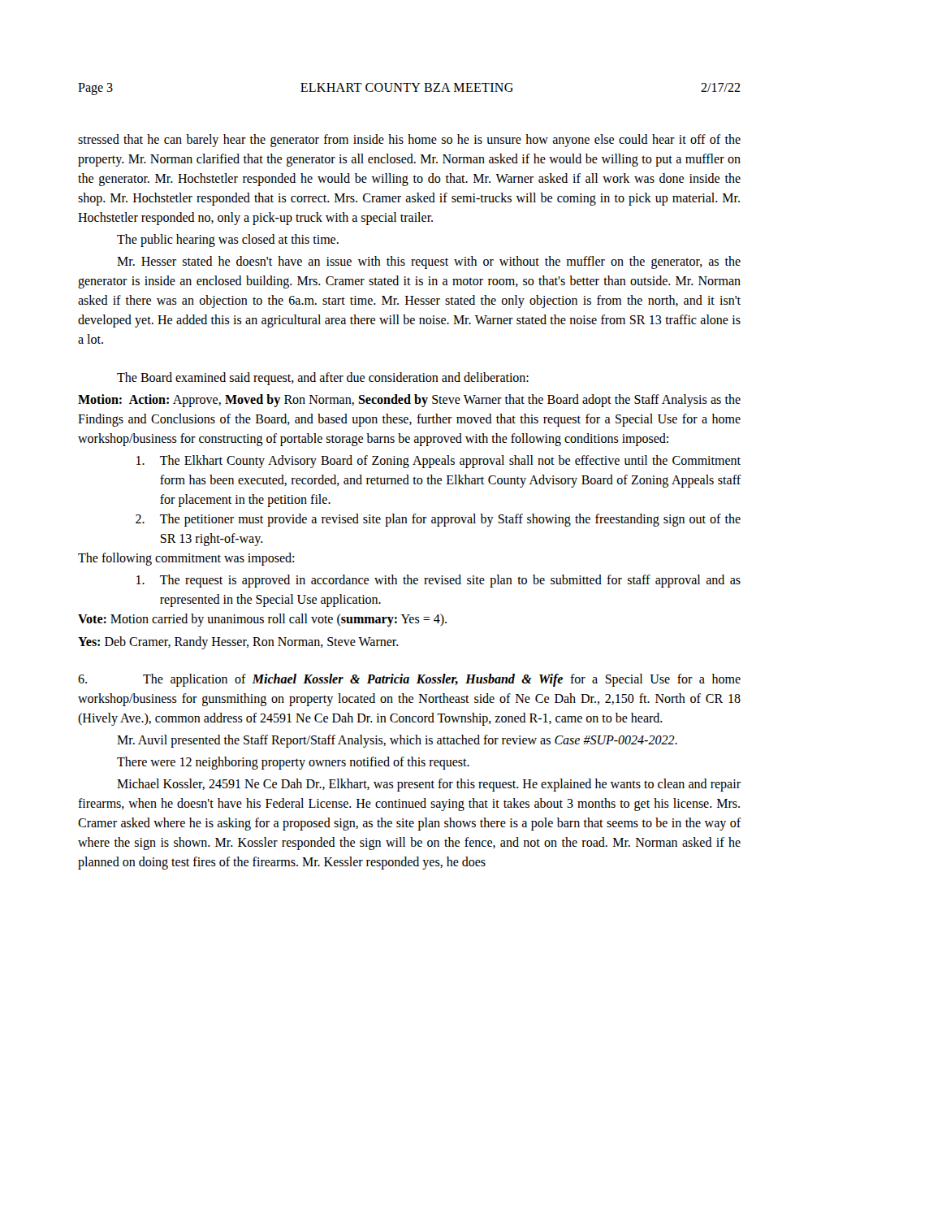Page 3 ELKHART COUNTY BZA MEETING 2/17/22
stressed that he can barely hear the generator from inside his home so he is unsure how anyone else could hear it off of the property. Mr. Norman clarified that the generator is all enclosed. Mr. Norman asked if he would be willing to put a muffler on the generator. Mr. Hochstetler responded he would be willing to do that. Mr. Warner asked if all work was done inside the shop. Mr. Hochstetler responded that is correct. Mrs. Cramer asked if semi-trucks will be coming in to pick up material. Mr. Hochstetler responded no, only a pick-up truck with a special trailer.
The public hearing was closed at this time.
Mr. Hesser stated he doesn't have an issue with this request with or without the muffler on the generator, as the generator is inside an enclosed building. Mrs. Cramer stated it is in a motor room, so that's better than outside. Mr. Norman asked if there was an objection to the 6a.m. start time. Mr. Hesser stated the only objection is from the north, and it isn't developed yet. He added this is an agricultural area there will be noise. Mr. Warner stated the noise from SR 13 traffic alone is a lot.
The Board examined said request, and after due consideration and deliberation:
Motion: Action: Approve, Moved by Ron Norman, Seconded by Steve Warner that the Board adopt the Staff Analysis as the Findings and Conclusions of the Board, and based upon these, further moved that this request for a Special Use for a home workshop/business for constructing of portable storage barns be approved with the following conditions imposed:
The Elkhart County Advisory Board of Zoning Appeals approval shall not be effective until the Commitment form has been executed, recorded, and returned to the Elkhart County Advisory Board of Zoning Appeals staff for placement in the petition file.
The petitioner must provide a revised site plan for approval by Staff showing the freestanding sign out of the SR 13 right-of-way.
The following commitment was imposed:
The request is approved in accordance with the revised site plan to be submitted for staff approval and as represented in the Special Use application.
Vote: Motion carried by unanimous roll call vote (summary: Yes = 4).
Yes: Deb Cramer, Randy Hesser, Ron Norman, Steve Warner.
6. The application of Michael Kossler & Patricia Kossler, Husband & Wife for a Special Use for a home workshop/business for gunsmithing on property located on the Northeast side of Ne Ce Dah Dr., 2,150 ft. North of CR 18 (Hively Ave.), common address of 24591 Ne Ce Dah Dr. in Concord Township, zoned R-1, came on to be heard.
Mr. Auvil presented the Staff Report/Staff Analysis, which is attached for review as Case #SUP-0024-2022.
There were 12 neighboring property owners notified of this request.
Michael Kossler, 24591 Ne Ce Dah Dr., Elkhart, was present for this request. He explained he wants to clean and repair firearms, when he doesn't have his Federal License. He continued saying that it takes about 3 months to get his license. Mrs. Cramer asked where he is asking for a proposed sign, as the site plan shows there is a pole barn that seems to be in the way of where the sign is shown. Mr. Kossler responded the sign will be on the fence, and not on the road. Mr. Norman asked if he planned on doing test fires of the firearms. Mr. Kessler responded yes, he does